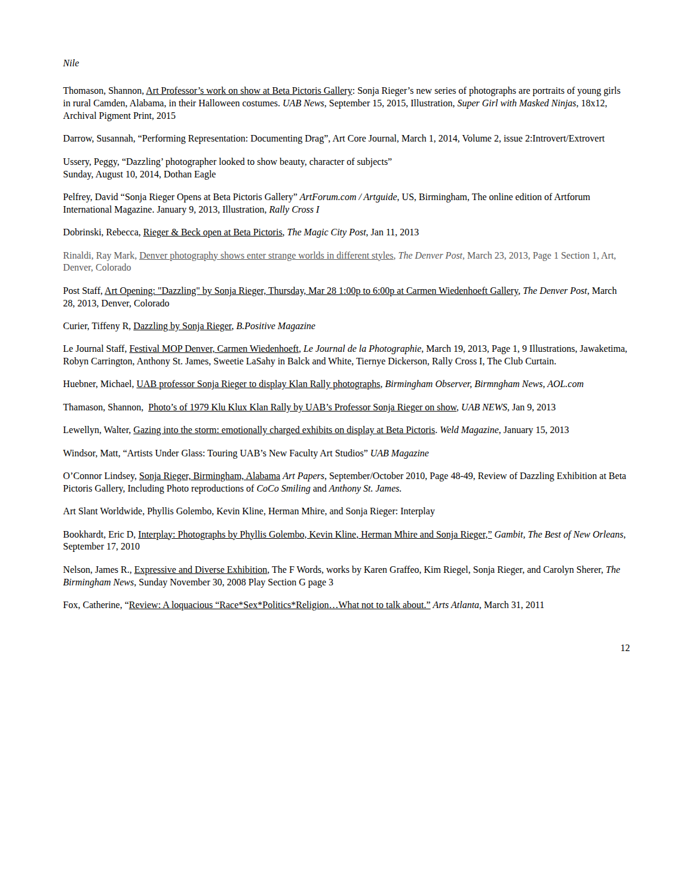Nile
Thomason, Shannon, Art Professor’s work on show at Beta Pictoris Gallery: Sonja Rieger’s new series of photographs are portraits of young girls in rural Camden, Alabama, in their Halloween costumes. UAB News, September 15, 2015, Illustration, Super Girl with Masked Ninjas, 18x12, Archival Pigment Print, 2015
Darrow, Susannah, “Performing Representation: Documenting Drag”, Art Core Journal, March 1, 2014, Volume 2, issue 2:Introvert/Extrovert
Ussery, Peggy, “Dazzling’ photographer looked to show beauty, character of subjects”
Sunday, August 10, 2014, Dothan Eagle
Pelfrey, David “Sonja Rieger Opens at Beta Pictoris Gallery” ArtForum.com / Artguide, US, Birmingham, The online edition of Artforum International Magazine. January 9, 2013, Illustration, Rally Cross I
Dobrinski, Rebecca, Rieger & Beck open at Beta Pictoris, The Magic City Post, Jan 11, 2013
Rinaldi, Ray Mark, Denver photography shows enter strange worlds in different styles, The Denver Post, March 23, 2013, Page 1 Section 1, Art, Denver, Colorado
Post Staff, Art Opening: "Dazzling" by Sonja Rieger, Thursday, Mar 28 1:00p to 6:00p at Carmen Wiedenhoeft Gallery, The Denver Post, March 28, 2013, Denver, Colorado
Curier, Tiffeny R, Dazzling by Sonja Rieger, B.Positive Magazine
Le Journal Staff, Festival MOP Denver, Carmen Wiedenhoeft, Le Journal de la Photographie, March 19, 2013, Page 1, 9 Illustrations, Jawaketima, Robyn Carrington, Anthony St. James, Sweetie LaSahy in Balck and White, Tiernye Dickerson, Rally Cross I, The Club Curtain.
Huebner, Michael, UAB professor Sonja Rieger to display Klan Rally photographs, Birmingham Observer, Birmngham News, AOL.com
Thamason, Shannon, Photo’s of 1979 Klu Klux Klan Rally by UAB’s Professor Sonja Rieger on show, UAB NEWS, Jan 9, 2013
Lewellyn, Walter, Gazing into the storm: emotionally charged exhibits on display at Beta Pictoris. Weld Magazine, January 15, 2013
Windsor, Matt, “Artists Under Glass: Touring UAB’s New Faculty Art Studios” UAB Magazine
O’Connor Lindsey, Sonja Rieger, Birmingham, Alabama Art Papers, September/October 2010, Page 48-49, Review of Dazzling Exhibition at Beta Pictoris Gallery, Including Photo reproductions of CoCo Smiling and Anthony St. James.
Art Slant Worldwide, Phyllis Golembo, Kevin Kline, Herman Mhire, and Sonja Rieger: Interplay
Bookhardt, Eric D, Interplay: Photographs by Phyllis Golembo, Kevin Kline, Herman Mhire and Sonja Rieger,” Gambit, The Best of New Orleans, September 17, 2010
Nelson, James R., Expressive and Diverse Exhibition, The F Words, works by Karen Graffeo, Kim Riegel, Sonja Rieger, and Carolyn Sherer, The Birmingham News, Sunday November 30, 2008 Play Section G page 3
Fox, Catherine, “Review: A loquacious “Race*Sex*Politics*Religion…What not to talk about.” Arts Atlanta, March 31, 2011
12